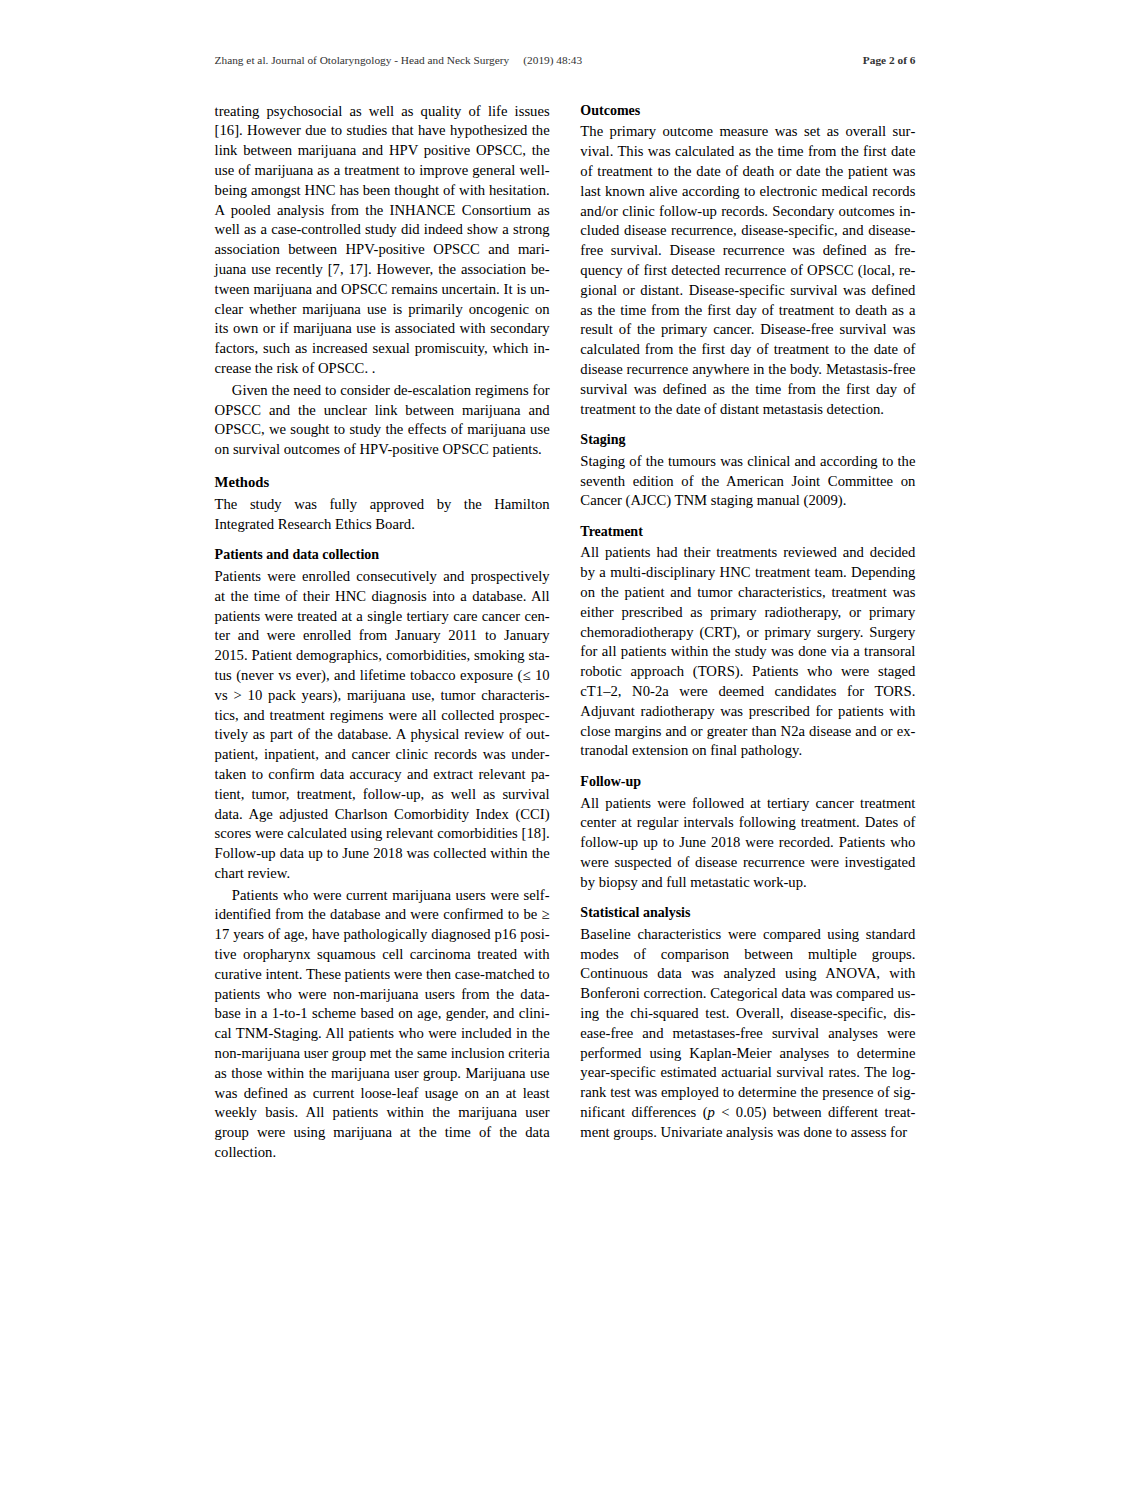Zhang et al. Journal of Otolaryngology - Head and Neck Surgery (2019) 48:43
Page 2 of 6
treating psychosocial as well as quality of life issues [16]. However due to studies that have hypothesized the link between marijuana and HPV positive OPSCC, the use of marijuana as a treatment to improve general well-being amongst HNC has been thought of with hesitation. A pooled analysis from the INHANCE Consortium as well as a case-controlled study did indeed show a strong association between HPV-positive OPSCC and marijuana use recently [7, 17]. However, the association between marijuana and OPSCC remains uncertain. It is unclear whether marijuana use is primarily oncogenic on its own or if marijuana use is associated with secondary factors, such as increased sexual promiscuity, which increase the risk of OPSCC. .
Given the need to consider de-escalation regimens for OPSCC and the unclear link between marijuana and OPSCC, we sought to study the effects of marijuana use on survival outcomes of HPV-positive OPSCC patients.
Methods
The study was fully approved by the Hamilton Integrated Research Ethics Board.
Patients and data collection
Patients were enrolled consecutively and prospectively at the time of their HNC diagnosis into a database. All patients were treated at a single tertiary care cancer center and were enrolled from January 2011 to January 2015. Patient demographics, comorbidities, smoking status (never vs ever), and lifetime tobacco exposure (≤ 10 vs > 10 pack years), marijuana use, tumor characteristics, and treatment regimens were all collected prospectively as part of the database. A physical review of outpatient, inpatient, and cancer clinic records was undertaken to confirm data accuracy and extract relevant patient, tumor, treatment, follow-up, as well as survival data. Age adjusted Charlson Comorbidity Index (CCI) scores were calculated using relevant comorbidities [18]. Follow-up data up to June 2018 was collected within the chart review.
Patients who were current marijuana users were self-identified from the database and were confirmed to be ≥ 17 years of age, have pathologically diagnosed p16 positive oropharynx squamous cell carcinoma treated with curative intent. These patients were then case-matched to patients who were non-marijuana users from the database in a 1-to-1 scheme based on age, gender, and clinical TNM-Staging. All patients who were included in the non-marijuana user group met the same inclusion criteria as those within the marijuana user group. Marijuana use was defined as current loose-leaf usage on an at least weekly basis. All patients within the marijuana user group were using marijuana at the time of the data collection.
Outcomes
The primary outcome measure was set as overall survival. This was calculated as the time from the first date of treatment to the date of death or date the patient was last known alive according to electronic medical records and/or clinic follow-up records. Secondary outcomes included disease recurrence, disease-specific, and disease-free survival. Disease recurrence was defined as frequency of first detected recurrence of OPSCC (local, regional or distant. Disease-specific survival was defined as the time from the first day of treatment to death as a result of the primary cancer. Disease-free survival was calculated from the first day of treatment to the date of disease recurrence anywhere in the body. Metastasis-free survival was defined as the time from the first day of treatment to the date of distant metastasis detection.
Staging
Staging of the tumours was clinical and according to the seventh edition of the American Joint Committee on Cancer (AJCC) TNM staging manual (2009).
Treatment
All patients had their treatments reviewed and decided by a multi-disciplinary HNC treatment team. Depending on the patient and tumor characteristics, treatment was either prescribed as primary radiotherapy, or primary chemoradiotherapy (CRT), or primary surgery. Surgery for all patients within the study was done via a transoral robotic approach (TORS). Patients who were staged cT1–2, N0-2a were deemed candidates for TORS. Adjuvant radiotherapy was prescribed for patients with close margins and or greater than N2a disease and or extranodal extension on final pathology.
Follow-up
All patients were followed at tertiary cancer treatment center at regular intervals following treatment. Dates of follow-up up to June 2018 were recorded. Patients who were suspected of disease recurrence were investigated by biopsy and full metastatic work-up.
Statistical analysis
Baseline characteristics were compared using standard modes of comparison between multiple groups. Continuous data was analyzed using ANOVA, with Bonferoni correction. Categorical data was compared using the chi-squared test. Overall, disease-specific, disease-free and metastases-free survival analyses were performed using Kaplan-Meier analyses to determine year-specific estimated actuarial survival rates. The log-rank test was employed to determine the presence of significant differences (p < 0.05) between different treatment groups. Univariate analysis was done to assess for